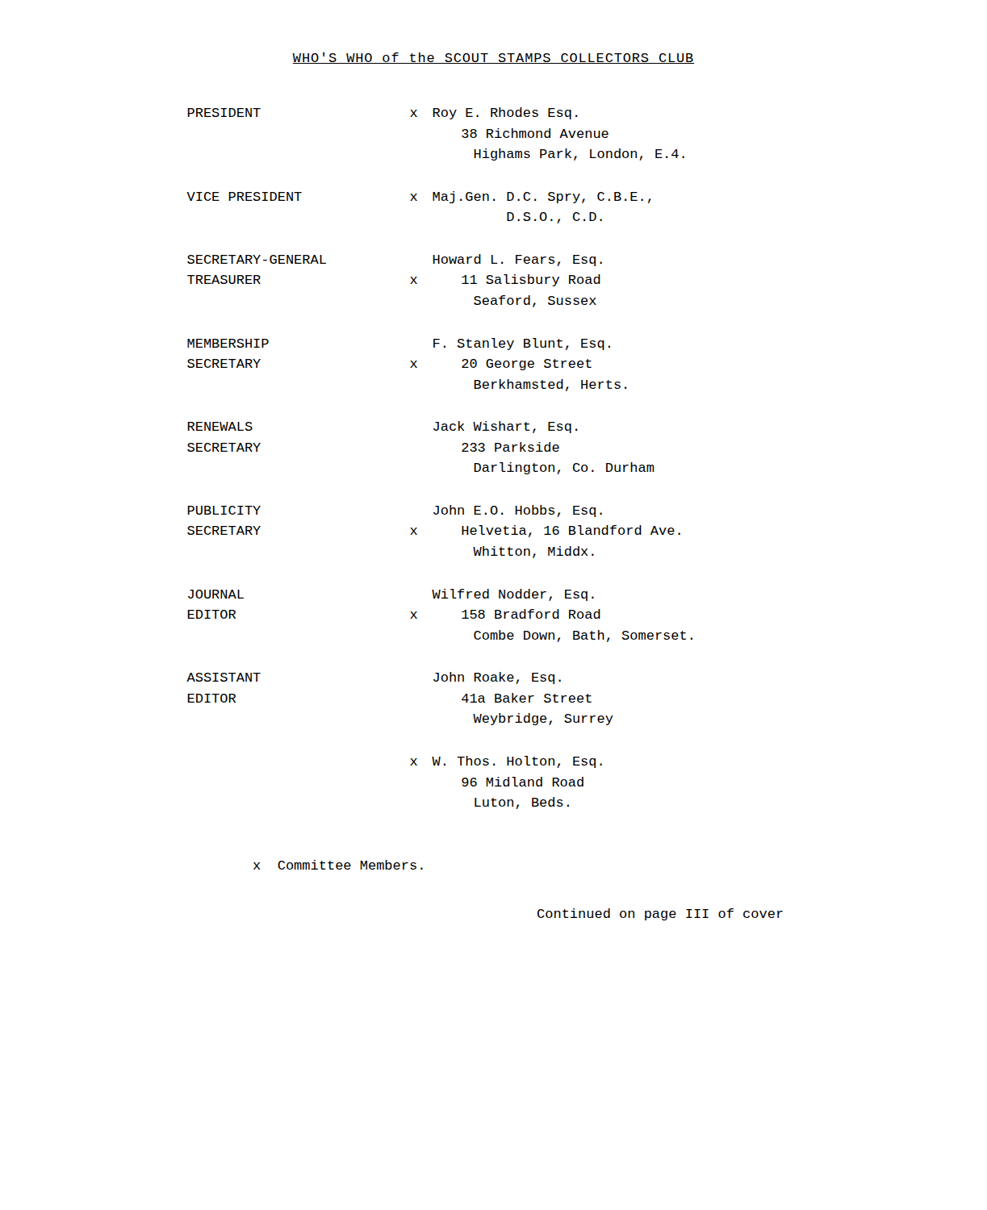WHO'S WHO of the SCOUT STAMPS COLLECTORS CLUB
| PRESIDENT | x | Roy E. Rhodes Esq. 38 Richmond Avenue Highams Park, London, E.4. |
| VICE PRESIDENT | x | Maj.Gen. D.C. Spry, C.B.E., D.S.O., C.D. |
| SECRETARY-GENERAL TREASURER | x | Howard L. Fears, Esq. 11 Salisbury Road Seaford, Sussex |
| MEMBERSHIP SECRETARY | x | F. Stanley Blunt, Esq. 20 George Street Berkhamsted, Herts. |
| RENEWALS SECRETARY | | Jack Wishart, Esq. 233 Parkside Darlington, Co. Durham |
| PUBLICITY SECRETARY | x | John E.O. Hobbs, Esq. Helvetia, 16 Blandford Ave. Whitton, Middx. |
| JOURNAL EDITOR | x | Wilfred Nodder, Esq. 158 Bradford Road Combe Down, Bath, Somerset. |
| ASSISTANT EDITOR | | John Roake, Esq. 41a Baker Street Weybridge, Surrey |
| | x | W. Thos. Holton, Esq. 96 Midland Road Luton, Beds. |
x Committee Members.
Continued on page III of cover